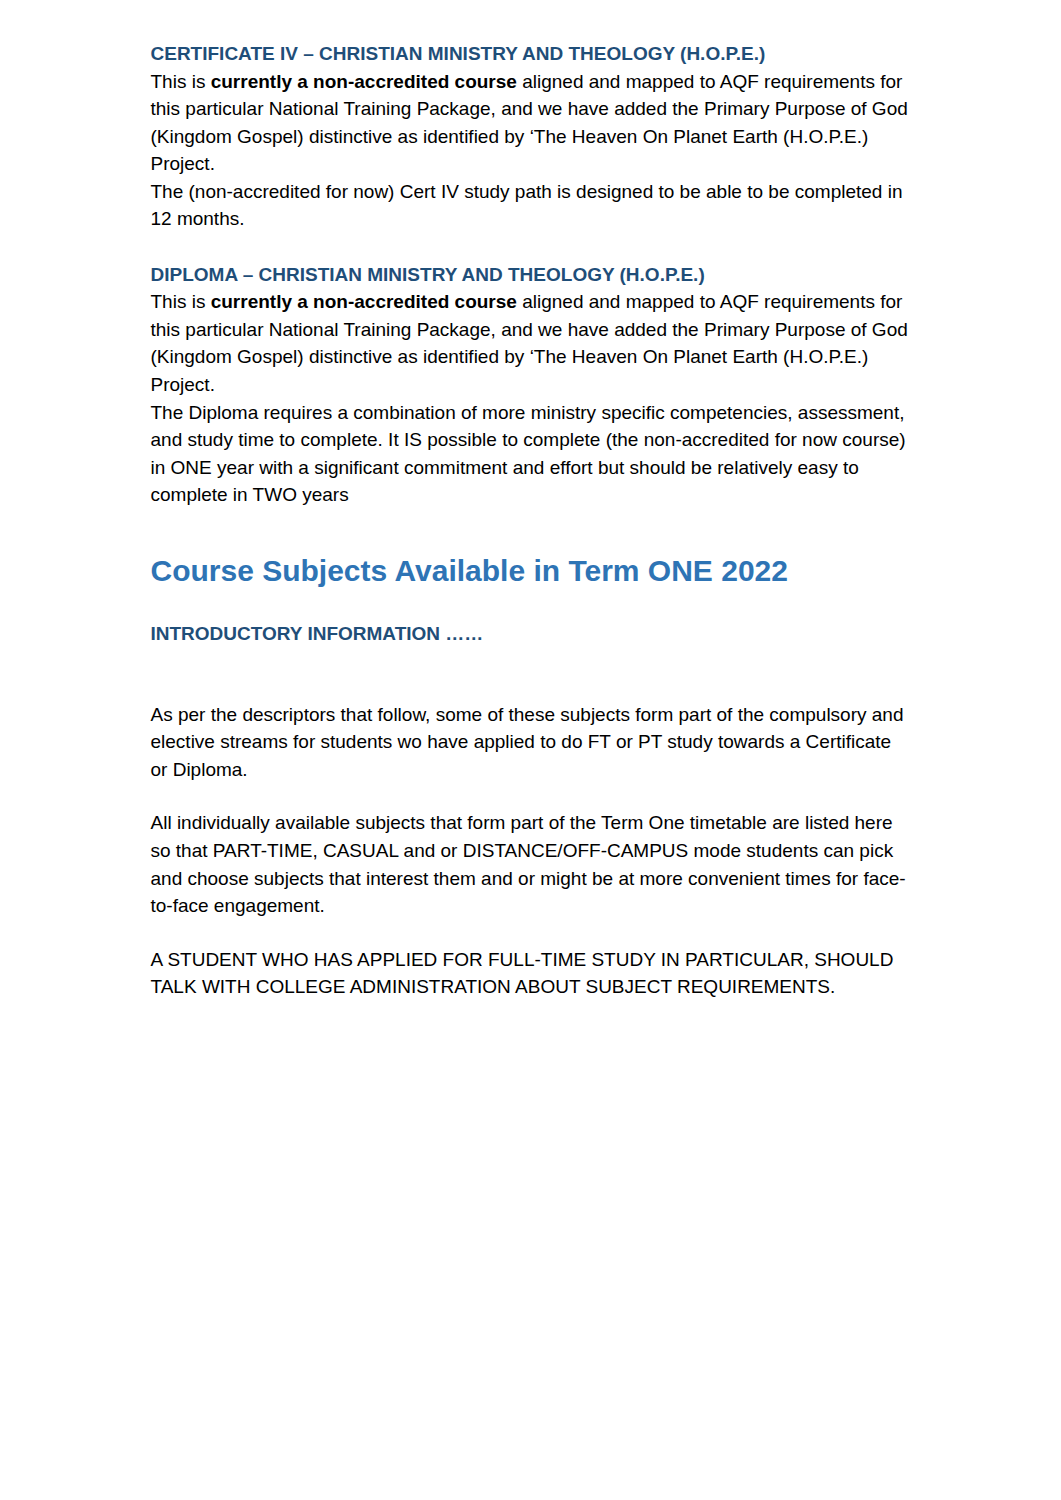CERTIFICATE IV – CHRISTIAN MINISTRY AND THEOLOGY (H.O.P.E.)
This is currently a non-accredited course aligned and mapped to AQF requirements for this particular National Training Package, and we have added the Primary Purpose of God (Kingdom Gospel) distinctive as identified by ‘The Heaven On Planet Earth (H.O.P.E.) Project.
The (non-accredited for now) Cert IV study path is designed to be able to be completed in 12 months.
DIPLOMA – CHRISTIAN MINISTRY AND THEOLOGY (H.O.P.E.)
This is currently a non-accredited course aligned and mapped to AQF requirements for this particular National Training Package, and we have added the Primary Purpose of God (Kingdom Gospel) distinctive as identified by ‘The Heaven On Planet Earth (H.O.P.E.) Project.
The Diploma requires a combination of more ministry specific competencies, assessment, and study time to complete. It IS possible to complete (the non-accredited for now course) in ONE year with a significant commitment and effort but should be relatively easy to complete in TWO years
Course Subjects Available in Term ONE 2022
INTRODUCTORY INFORMATION ……
As per the descriptors that follow, some of these subjects form part of the compulsory and elective streams for students wo have applied to do FT or PT study towards a Certificate or Diploma.
All individually available subjects that form part of the Term One timetable are listed here so that PART-TIME, CASUAL and or DISTANCE/OFF-CAMPUS mode students can pick and choose subjects that interest them and or might be at more convenient times for face-to-face engagement.
A STUDENT WHO HAS APPLIED FOR FULL-TIME STUDY IN PARTICULAR, SHOULD TALK WITH COLLEGE ADMINISTRATION ABOUT SUBJECT REQUIREMENTS.